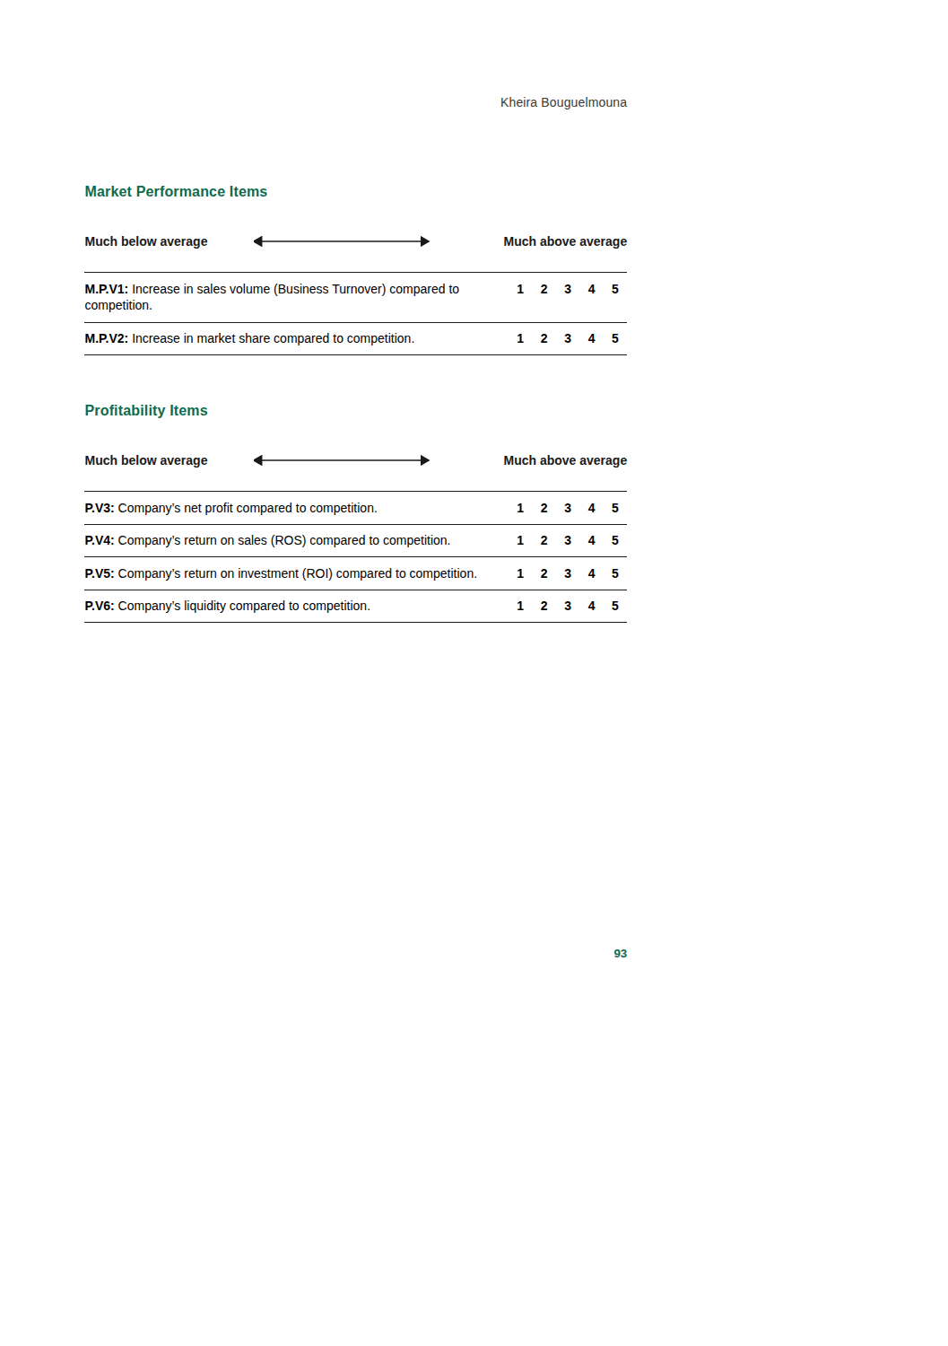Kheira Bouguelmouna
Market Performance Items
Much below average
Much above average
| M.P.V1: Increase in sales volume (Business Turnover) compared to competition. | 1 | 2 | 3 | 4 | 5 |
| M.P.V2: Increase in market share compared to competition. | 1 | 2 | 3 | 4 | 5 |
Profitability Items
Much below average
Much above average
| P.V3: Company’s net profit compared to competition. | 1 | 2 | 3 | 4 | 5 |
| P.V4: Company’s return on sales (ROS) compared to competition. | 1 | 2 | 3 | 4 | 5 |
| P.V5: Company’s return on investment (ROI) compared to competition. | 1 | 2 | 3 | 4 | 5 |
| P.V6: Company’s liquidity compared to competition. | 1 | 2 | 3 | 4 | 5 |
93